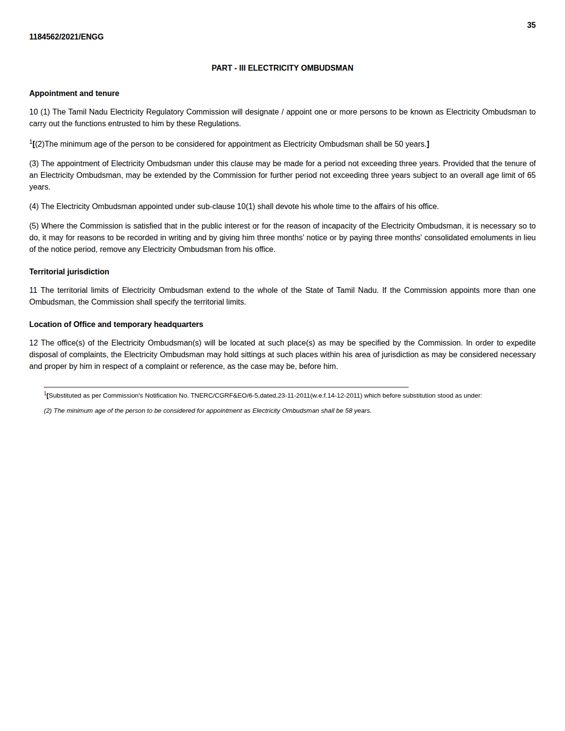35
1184562/2021/ENGG
PART - III ELECTRICITY OMBUDSMAN
Appointment and tenure
10 (1) The Tamil Nadu Electricity Regulatory Commission will designate / appoint one or more persons to be known as Electricity Ombudsman to carry out the functions entrusted to him by these Regulations.
1[(2)The minimum age of the person to be considered for appointment as Electricity Ombudsman shall be 50 years.]
(3) The appointment of Electricity Ombudsman under this clause may be made for a period not exceeding three years. Provided that the tenure of an Electricity Ombudsman, may be extended by the Commission for further period not exceeding three years subject to an overall age limit of 65 years.
(4) The Electricity Ombudsman appointed under sub-clause 10(1) shall devote his whole time to the affairs of his office.
(5) Where the Commission is satisfied that in the public interest or for the reason of incapacity of the Electricity Ombudsman, it is necessary so to do, it may for reasons to be recorded in writing and by giving him three months' notice or by paying three months' consolidated emoluments in lieu of the notice period, remove any Electricity Ombudsman from his office.
Territorial jurisdiction
11 The territorial limits of Electricity Ombudsman extend to the whole of the State of Tamil Nadu. If the Commission appoints more than one Ombudsman, the Commission shall specify the territorial limits.
Location of Office and temporary headquarters
12 The office(s) of the Electricity Ombudsman(s) will be located at such place(s) as may be specified by the Commission. In order to expedite disposal of complaints, the Electricity Ombudsman may hold sittings at such places within his area of jurisdiction as may be considered necessary and proper by him in respect of a complaint or reference, as the case may be, before him.
1[Substituted as per Commission's Notification No. TNERC/CGRF&EO/6-5,dated,23-11-2011(w.e.f.14-12-2011) which before substitution stood as under:
(2) The minimum age of the person to be considered for appointment as Electricity Ombudsman shall be 58 years.